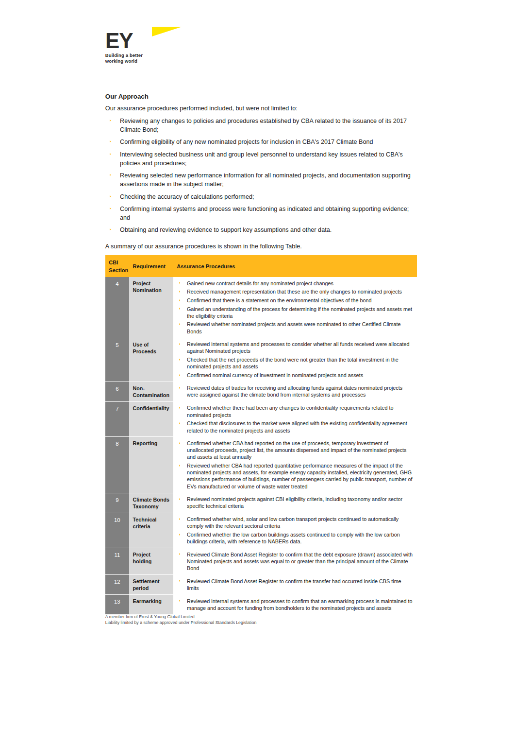EY
Building a better
working world
Our Approach
Our assurance procedures performed included, but were not limited to:
Reviewing any changes to policies and procedures established by CBA related to the issuance of its 2017 Climate Bond;
Confirming eligibility of any new nominated projects for inclusion in CBA's 2017 Climate Bond
Interviewing selected business unit and group level personnel to understand key issues related to CBA's policies and procedures;
Reviewing selected new performance information for all nominated projects, and documentation supporting assertions made in the subject matter;
Checking the accuracy of calculations performed;
Confirming internal systems and process were functioning as indicated and obtaining supporting evidence; and
Obtaining and reviewing evidence to support key assumptions and other data.
A summary of our assurance procedures is shown in the following Table.
| CBI Section | Requirement | Assurance Procedures |
| --- | --- | --- |
| 4 | Project Nomination | Gained new contract details for any nominated project changes Received management representation that these are the only changes to nominated projects Confirmed that there is a statement on the environmental objectives of the bond Gained an understanding of the process for determining if the nominated projects and assets met the eligibility criteria Reviewed whether nominated projects and assets were nominated to other Certified Climate Bonds |
| 5 | Use of Proceeds | Reviewed internal systems and processes to consider whether all funds received were allocated against Nominated projects Checked that the net proceeds of the bond were not greater than the total investment in the nominated projects and assets Confirmed nominal currency of investment in nominated projects and assets |
| 6 | Non-Contamination | Reviewed dates of trades for receiving and allocating funds against dates nominated projects were assigned against the climate bond from internal systems and processes |
| 7 | Confidentiality | Confirmed whether there had been any changes to confidentiality requirements related to nominated projects Checked that disclosures to the market were aligned with the existing confidentiality agreement related to the nominated projects and assets |
| 8 | Reporting | Confirmed whether CBA had reported on the use of proceeds, temporary investment of unallocated proceeds, project list, the amounts dispersed and impact of the nominated projects and assets at least annually Reviewed whether CBA had reported quantitative performance measures of the impact of the nominated projects and assets, for example energy capacity installed, electricity generated, GHG emissions performance of buildings, number of passengers carried by public transport, number of EVs manufactured or volume of waste water treated |
| 9 | Climate Bonds Taxonomy | Reviewed nominated projects against CBI eligibility criteria, including taxonomy and/or sector specific technical criteria |
| 10 | Technical criteria | Confirmed whether wind, solar and low carbon transport projects continued to automatically comply with the relevant sectoral criteria Confirmed whether the low carbon buildings assets continued to comply with the low carbon buildings criteria, with reference to NABERs data. |
| 11 | Project holding | Reviewed Climate Bond Asset Register to confirm that the debt exposure (drawn) associated with Nominated projects and assets was equal to or greater than the principal amount of the Climate Bond |
| 12 | Settlement period | Reviewed Climate Bond Asset Register to confirm the transfer had occurred inside CBS time limits |
| 13 | Earmarking | Reviewed internal systems and processes to confirm that an earmarking process is maintained to manage and account for funding from bondholders to the nominated projects and assets |
A member firm of Ernst & Young Global Limited
Liability limited by a scheme approved under Professional Standards Legislation